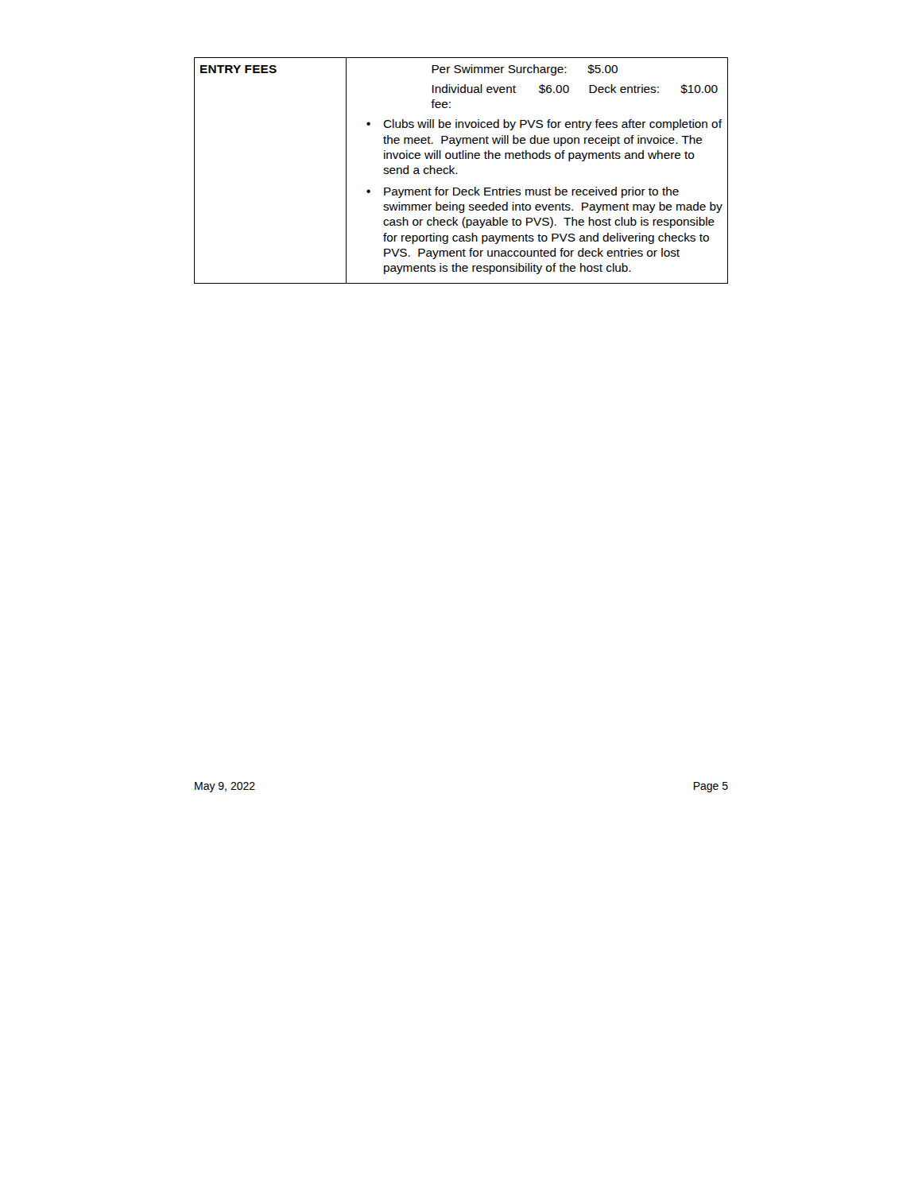| ENTRY FEES | Per Swimmer Surcharge: $5.00 Individual event fee: $6.00 Deck entries: $10.00 Clubs will be invoiced by PVS for entry fees after completion of the meet. Payment will be due upon receipt of invoice. The invoice will outline the methods of payments and where to send a check. Payment for Deck Entries must be received prior to the swimmer being seeded into events. Payment may be made by cash or check (payable to PVS). The host club is responsible for reporting cash payments to PVS and delivering checks to PVS. Payment for unaccounted for deck entries or lost payments is the responsibility of the host club. |
May 9, 2022 Page 5